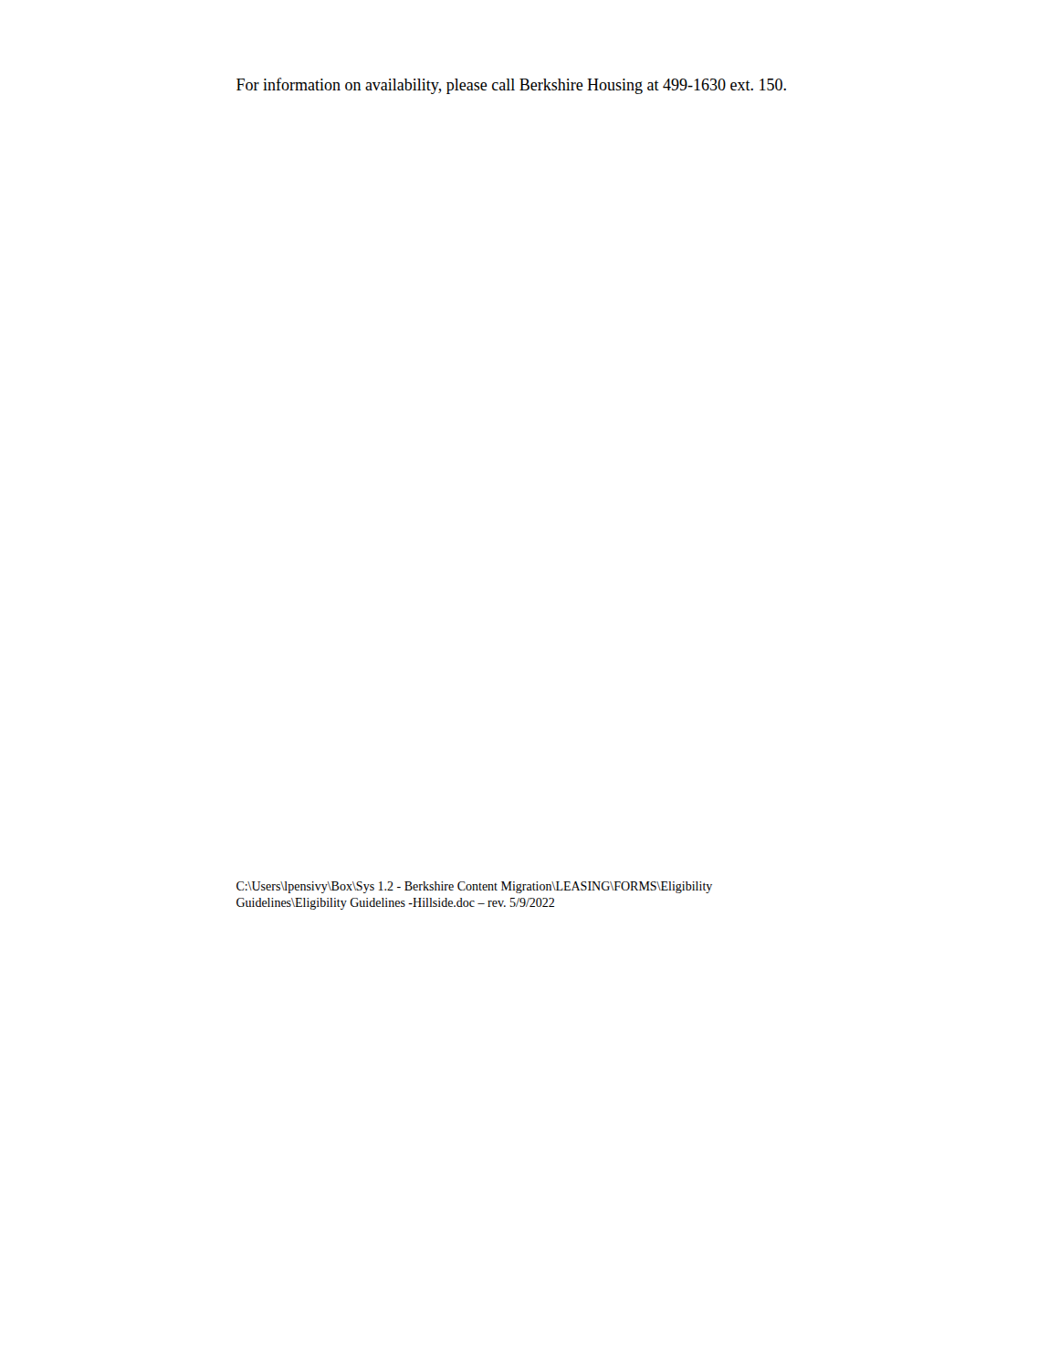For information on availability, please call Berkshire Housing at 499-1630 ext. 150.
C:\Users\lpensivy\Box\Sys 1.2 - Berkshire Content Migration\LEASING\FORMS\Eligibility Guidelines\Eligibility Guidelines -Hillside.doc – rev. 5/9/2022